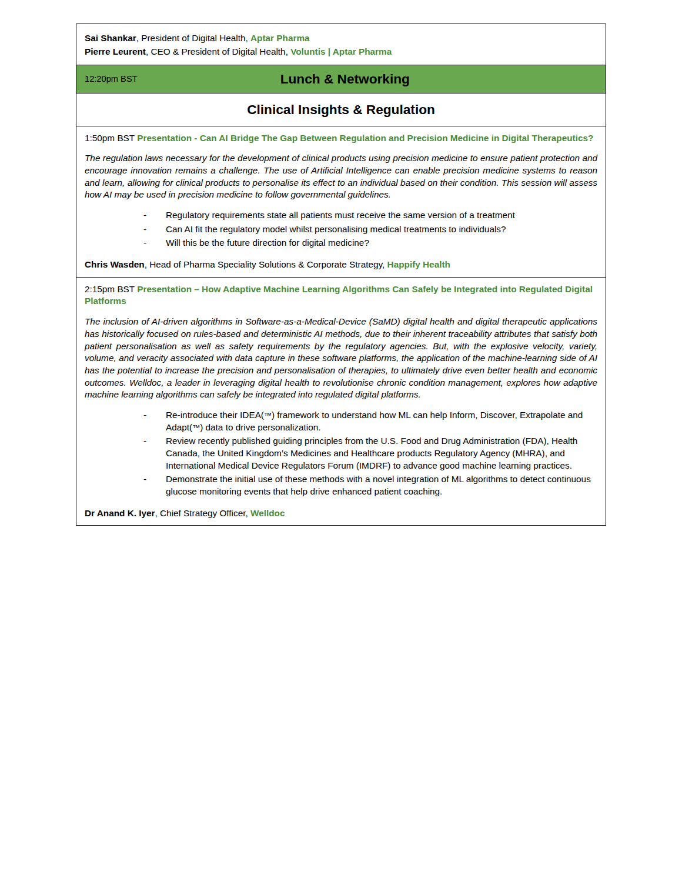Sai Shankar, President of Digital Health, Aptar Pharma
Pierre Leurent, CEO & President of Digital Health, Voluntis | Aptar Pharma
12:20pm BST
Lunch & Networking
Clinical Insights & Regulation
1:50pm BST Presentation - Can AI Bridge The Gap Between Regulation and Precision Medicine in Digital Therapeutics?
The regulation laws necessary for the development of clinical products using precision medicine to ensure patient protection and encourage innovation remains a challenge. The use of Artificial Intelligence can enable precision medicine systems to reason and learn, allowing for clinical products to personalise its effect to an individual based on their condition. This session will assess how AI may be used in precision medicine to follow governmental guidelines.
Regulatory requirements state all patients must receive the same version of a treatment
Can AI fit the regulatory model whilst personalising medical treatments to individuals?
Will this be the future direction for digital medicine?
Chris Wasden, Head of Pharma Speciality Solutions & Corporate Strategy, Happify Health
2:15pm BST Presentation – How Adaptive Machine Learning Algorithms Can Safely be Integrated into Regulated Digital Platforms
The inclusion of AI-driven algorithms in Software-as-a-Medical-Device (SaMD) digital health and digital therapeutic applications has historically focused on rules-based and deterministic AI methods, due to their inherent traceability attributes that satisfy both patient personalisation as well as safety requirements by the regulatory agencies. But, with the explosive velocity, variety, volume, and veracity associated with data capture in these software platforms, the application of the machine-learning side of AI has the potential to increase the precision and personalisation of therapies, to ultimately drive even better health and economic outcomes. Welldoc, a leader in leveraging digital health to revolutionise chronic condition management, explores how adaptive machine learning algorithms can safely be integrated into regulated digital platforms.
Re-introduce their IDEA(™) framework to understand how ML can help Inform, Discover, Extrapolate and Adapt(™) data to drive personalization.
Review recently published guiding principles from the U.S. Food and Drug Administration (FDA), Health Canada, the United Kingdom’s Medicines and Healthcare products Regulatory Agency (MHRA), and International Medical Device Regulators Forum (IMDRF) to advance good machine learning practices.
Demonstrate the initial use of these methods with a novel integration of ML algorithms to detect continuous glucose monitoring events that help drive enhanced patient coaching.
Dr Anand K. Iyer, Chief Strategy Officer, Welldoc